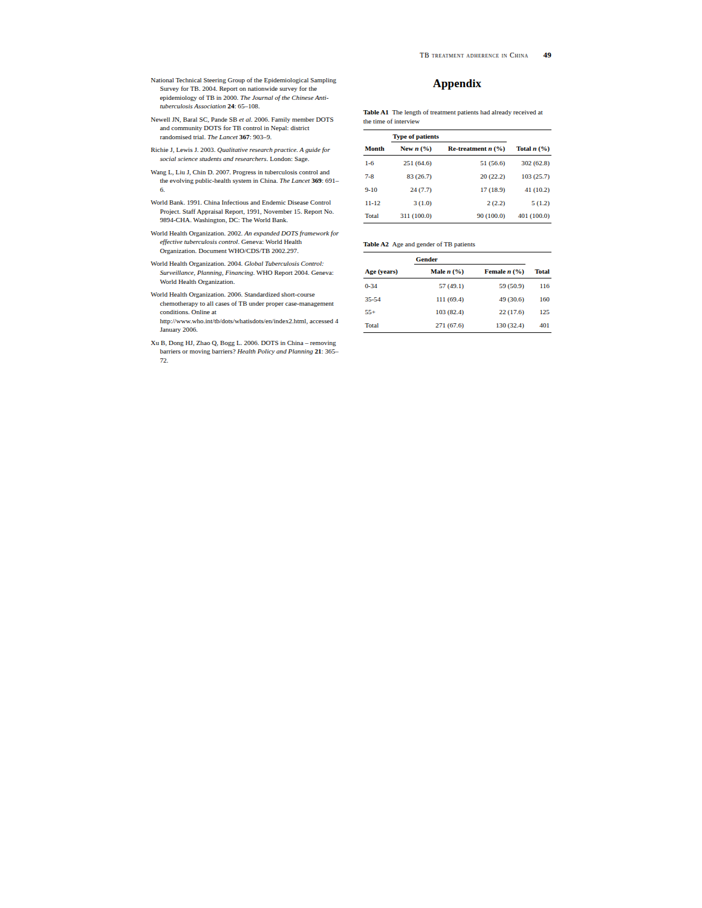TB treatment adherence in China 49
National Technical Steering Group of the Epidemiological Sampling Survey for TB. 2004. Report on nationwide survey for the epidemiology of TB in 2000. The Journal of the Chinese Anti-tuberculosis Association 24: 65–108.
Newell JN, Baral SC, Pande SB et al. 2006. Family member DOTS and community DOTS for TB control in Nepal: district randomised trial. The Lancet 367: 903–9.
Richie J, Lewis J. 2003. Qualitative research practice. A guide for social science students and researchers. London: Sage.
Wang L, Liu J, Chin D. 2007. Progress in tuberculosis control and the evolving public-health system in China. The Lancet 369: 691–6.
World Bank. 1991. China Infectious and Endemic Disease Control Project. Staff Appraisal Report, 1991, November 15. Report No. 9894-CHA. Washington, DC: The World Bank.
World Health Organization. 2002. An expanded DOTS framework for effective tuberculosis control. Geneva: World Health Organization. Document WHO/CDS/TB 2002.297.
World Health Organization. 2004. Global Tuberculosis Control: Surveillance, Planning, Financing. WHO Report 2004. Geneva: World Health Organization.
World Health Organization. 2006. Standardized short-course chemotherapy to all cases of TB under proper case-management conditions. Online at http://www.who.int/tb/dots/whatisdots/en/index2.html, accessed 4 January 2006.
Xu B, Dong HJ, Zhao Q, Bogg L. 2006. DOTS in China – removing barriers or moving barriers? Health Policy and Planning 21: 365–72.
Appendix
Table A1 The length of treatment patients had already received at the time of interview
| | Type of patients | |
| --- | --- | --- |
| Month | New n (%) | Re-treatment n (%) | Total n (%) |
| 1-6 | 251 (64.6) | 51 (56.6) | 302 (62.8) |
| 7-8 | 83 (26.7) | 20 (22.2) | 103 (25.7) |
| 9-10 | 24 (7.7) | 17 (18.9) | 41 (10.2) |
| 11-12 | 3 (1.0) | 2 (2.2) | 5 (1.2) |
| Total | 311 (100.0) | 90 (100.0) | 401 (100.0) |
Table A2 Age and gender of TB patients
| | Gender | |
| --- | --- | --- |
| Age (years) | Male n (%) | Female n (%) | Total |
| 0-34 | 57 (49.1) | 59 (50.9) | 116 |
| 35-54 | 111 (69.4) | 49 (30.6) | 160 |
| 55+ | 103 (82.4) | 22 (17.6) | 125 |
| Total | 271 (67.6) | 130 (32.4) | 401 |